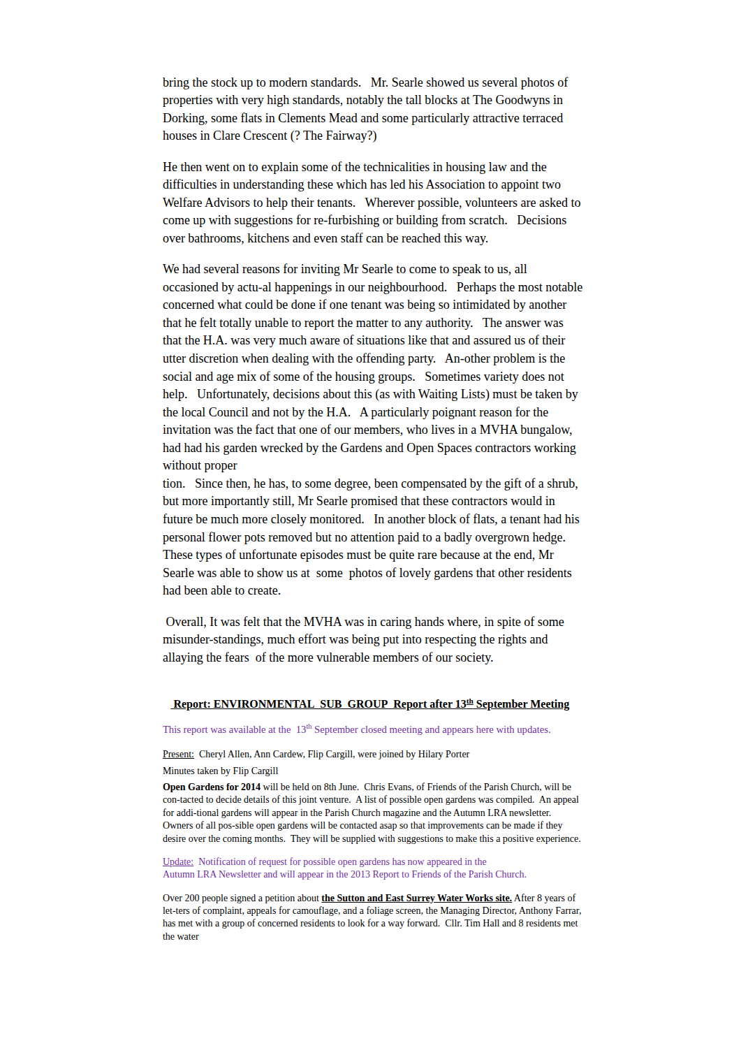bring the stock up to modern standards. Mr. Searle showed us several photos of properties with very high standards, notably the tall blocks at The Goodwyns in Dorking, some flats in Clements Mead and some particularly attractive terraced houses in Clare Crescent (? The Fairway?)
He then went on to explain some of the technicalities in housing law and the difficulties in understanding these which has led his Association to appoint two Welfare Advisors to help their tenants. Wherever possible, volunteers are asked to come up with suggestions for re-furbishing or building from scratch. Decisions over bathrooms, kitchens and even staff can be reached this way.
We had several reasons for inviting Mr Searle to come to speak to us, all occasioned by actu-al happenings in our neighbourhood. Perhaps the most notable concerned what could be done if one tenant was being so intimidated by another that he felt totally unable to report the matter to any authority. The answer was that the H.A. was very much aware of situations like that and assured us of their utter discretion when dealing with the offending party. An-other problem is the social and age mix of some of the housing groups. Sometimes variety does not help. Unfortunately, decisions about this (as with Waiting Lists) must be taken by the local Council and not by the H.A. A particularly poignant reason for the invitation was the fact that one of our members, who lives in a MVHA bungalow, had had his garden wrecked by the Gardens and Open Spaces contractors working without proper
tion. Since then, he has, to some degree, been compensated by the gift of a shrub, but more importantly still, Mr Searle promised that these contractors would in future be much more closely monitored. In another block of flats, a tenant had his personal flower pots removed but no attention paid to a badly overgrown hedge. These types of unfortunate episodes must be quite rare because at the end, Mr Searle was able to show us at some photos of lovely gardens that other residents had been able to create.
Overall, It was felt that the MVHA was in caring hands where, in spite of some misunder-standings, much effort was being put into respecting the rights and allaying the fears of the more vulnerable members of our society.
Report: ENVIRONMENTAL SUB GROUP Report after 13th September Meeting
This report was available at the 13th September closed meeting and appears here with updates.
Present: Cheryl Allen, Ann Cardew, Flip Cargill, were joined by Hilary Porter
Minutes taken by Flip Cargill
Open Gardens for 2014 will be held on 8th June. Chris Evans, of Friends of the Parish Church, will be con-tacted to decide details of this joint venture. A list of possible open gardens was compiled. An appeal for addi-tional gardens will appear in the Parish Church magazine and the Autumn LRA newsletter. Owners of all pos-sible open gardens will be contacted asap so that improvements can be made if they desire over the coming months. They will be supplied with suggestions to make this a positive experience.
Update: Notification of request for possible open gardens has now appeared in the
Autumn LRA Newsletter and will appear in the 2013 Report to Friends of the Parish Church.
Over 200 people signed a petition about the Sutton and East Surrey Water Works site. After 8 years of let-ters of complaint, appeals for camouflage, and a foliage screen, the Managing Director, Anthony Farrar, has met with a group of concerned residents to look for a way forward. Cllr. Tim Hall and 8 residents met the water